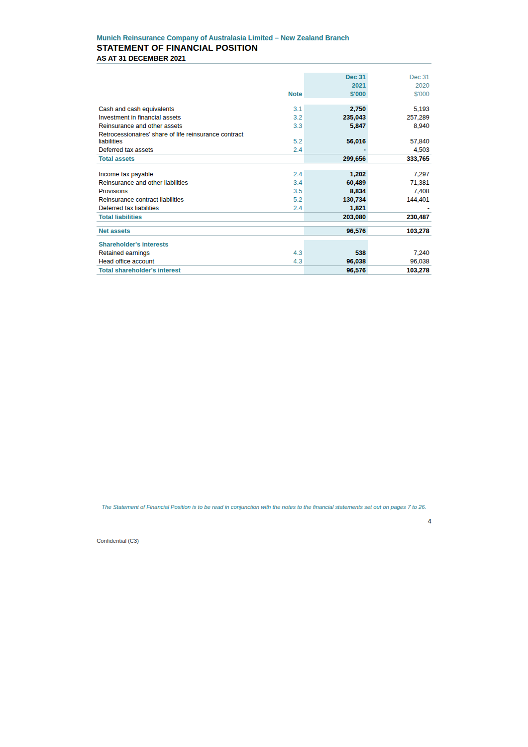Munich Reinsurance Company of Australasia Limited – New Zealand Branch
STATEMENT OF FINANCIAL POSITION
AS AT 31 DECEMBER 2021
| | | Dec 31 | Dec 31 |
| --- | --- | --- | --- |
| | | 2021 | 2020 |
| | Note | $'000 | $'000 |
| Cash and cash equivalents | 3.1 | 2,750 | 5,193 |
| Investment in financial assets | 3.2 | 235,043 | 257,289 |
| Reinsurance and other assets | 3.3 | 5,847 | 8,940 |
| Retrocessionaires' share of life reinsurance contract liabilities | 5.2 | 56,016 | 57,840 |
| Deferred tax assets | 2.4 | - | 4,503 |
| Total assets | | 299,656 | 333,765 |
| Income tax payable | 2.4 | 1,202 | 7,297 |
| Reinsurance and other liabilities | 3.4 | 60,489 | 71,381 |
| Provisions | 3.5 | 8,834 | 7,408 |
| Reinsurance contract liabilities | 5.2 | 130,734 | 144,401 |
| Deferred tax liabilities | 2.4 | 1,821 | - |
| Total liabilities | | 203,080 | 230,487 |
| Net assets | | 96,576 | 103,278 |
| Shareholder's interests | | | |
| Retained earnings | 4.3 | 538 | 7,240 |
| Head office account | 4.3 | 96,038 | 96,038 |
| Total shareholder's interest | | 96,576 | 103,278 |
The Statement of Financial Position is to be read in conjunction with the notes to the financial statements set out on pages 7 to 26.
4
Confidential (C3)